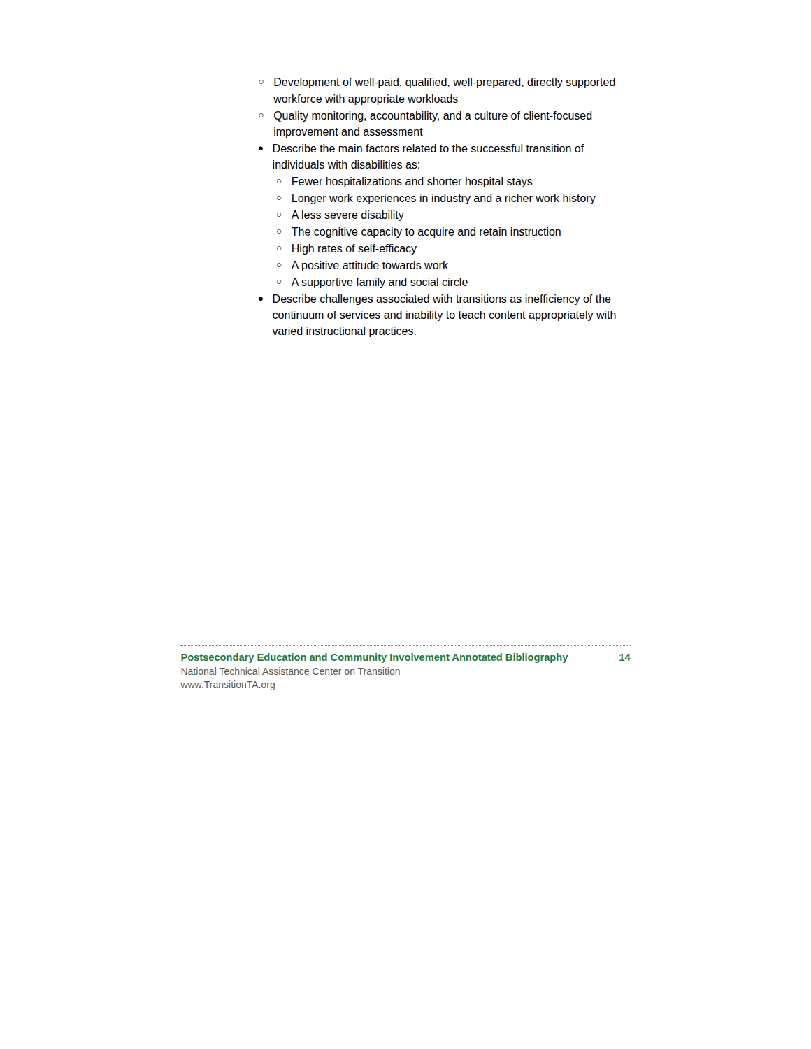Development of well-paid, qualified, well-prepared, directly supported workforce with appropriate workloads
Quality monitoring, accountability, and a culture of client-focused improvement and assessment
Describe the main factors related to the successful transition of individuals with disabilities as:
Fewer hospitalizations and shorter hospital stays
Longer work experiences in industry and a richer work history
A less severe disability
The cognitive capacity to acquire and retain instruction
High rates of self-efficacy
A positive attitude towards work
A supportive family and social circle
Describe challenges associated with transitions as inefficiency of the continuum of services and inability to teach content appropriately with varied instructional practices.
Postsecondary Education and Community Involvement Annotated Bibliography 14
National Technical Assistance Center on Transition
www.TransitionTA.org